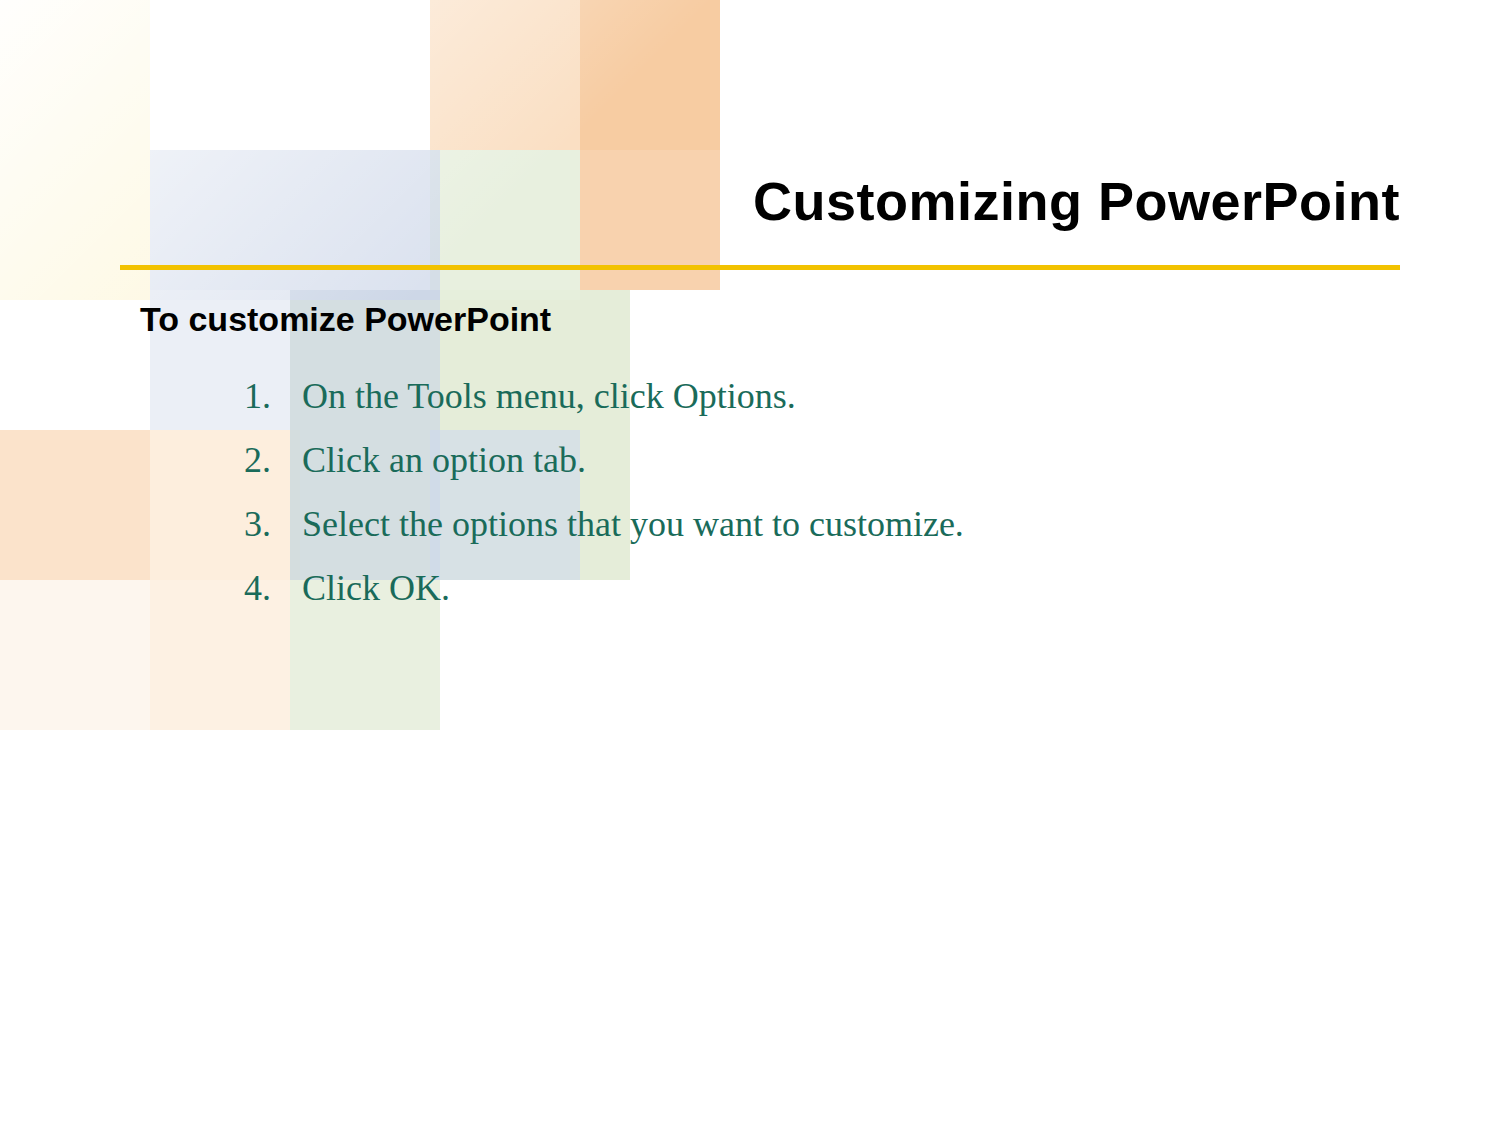Customizing PowerPoint
To customize PowerPoint
On the Tools menu, click Options.
Click an option tab.
Select the options that you want to customize.
Click OK.
12